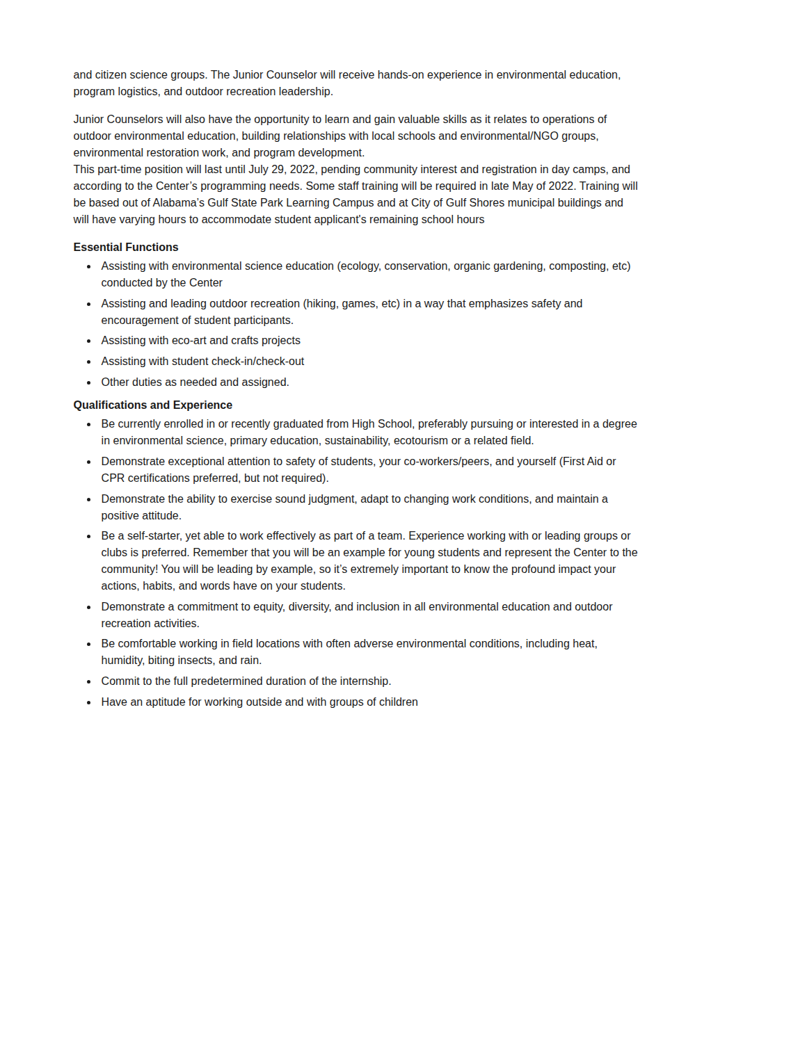and citizen science groups. The Junior Counselor will receive hands-on experience in environmental education, program logistics, and outdoor recreation leadership.
Junior Counselors will also have the opportunity to learn and gain valuable skills as it relates to operations of outdoor environmental education, building relationships with local schools and environmental/NGO groups, environmental restoration work, and program development.
This part-time position will last until July 29, 2022, pending community interest and registration in day camps, and according to the Center’s programming needs. Some staff training will be required in late May of 2022. Training will be based out of Alabama’s Gulf State Park Learning Campus and at City of Gulf Shores municipal buildings and will have varying hours to accommodate student applicant's remaining school hours
Essential Functions
Assisting with environmental science education (ecology, conservation, organic gardening, composting, etc) conducted by the Center
Assisting and leading outdoor recreation (hiking, games, etc) in a way that emphasizes safety and encouragement of student participants.
Assisting with eco-art and crafts projects
Assisting with student check-in/check-out
Other duties as needed and assigned.
Qualifications and Experience
Be currently enrolled in or recently graduated from High School, preferably pursuing or interested in a degree in environmental science, primary education, sustainability, ecotourism or a related field.
Demonstrate exceptional attention to safety of students, your co-workers/peers, and yourself (First Aid or CPR certifications preferred, but not required).
Demonstrate the ability to exercise sound judgment, adapt to changing work conditions, and maintain a positive attitude.
Be a self-starter, yet able to work effectively as part of a team. Experience working with or leading groups or clubs is preferred. Remember that you will be an example for young students and represent the Center to the community! You will be leading by example, so it’s extremely important to know the profound impact your actions, habits, and words have on your students.
Demonstrate a commitment to equity, diversity, and inclusion in all environmental education and outdoor recreation activities.
Be comfortable working in field locations with often adverse environmental conditions, including heat, humidity, biting insects, and rain.
Commit to the full predetermined duration of the internship.
Have an aptitude for working outside and with groups of children